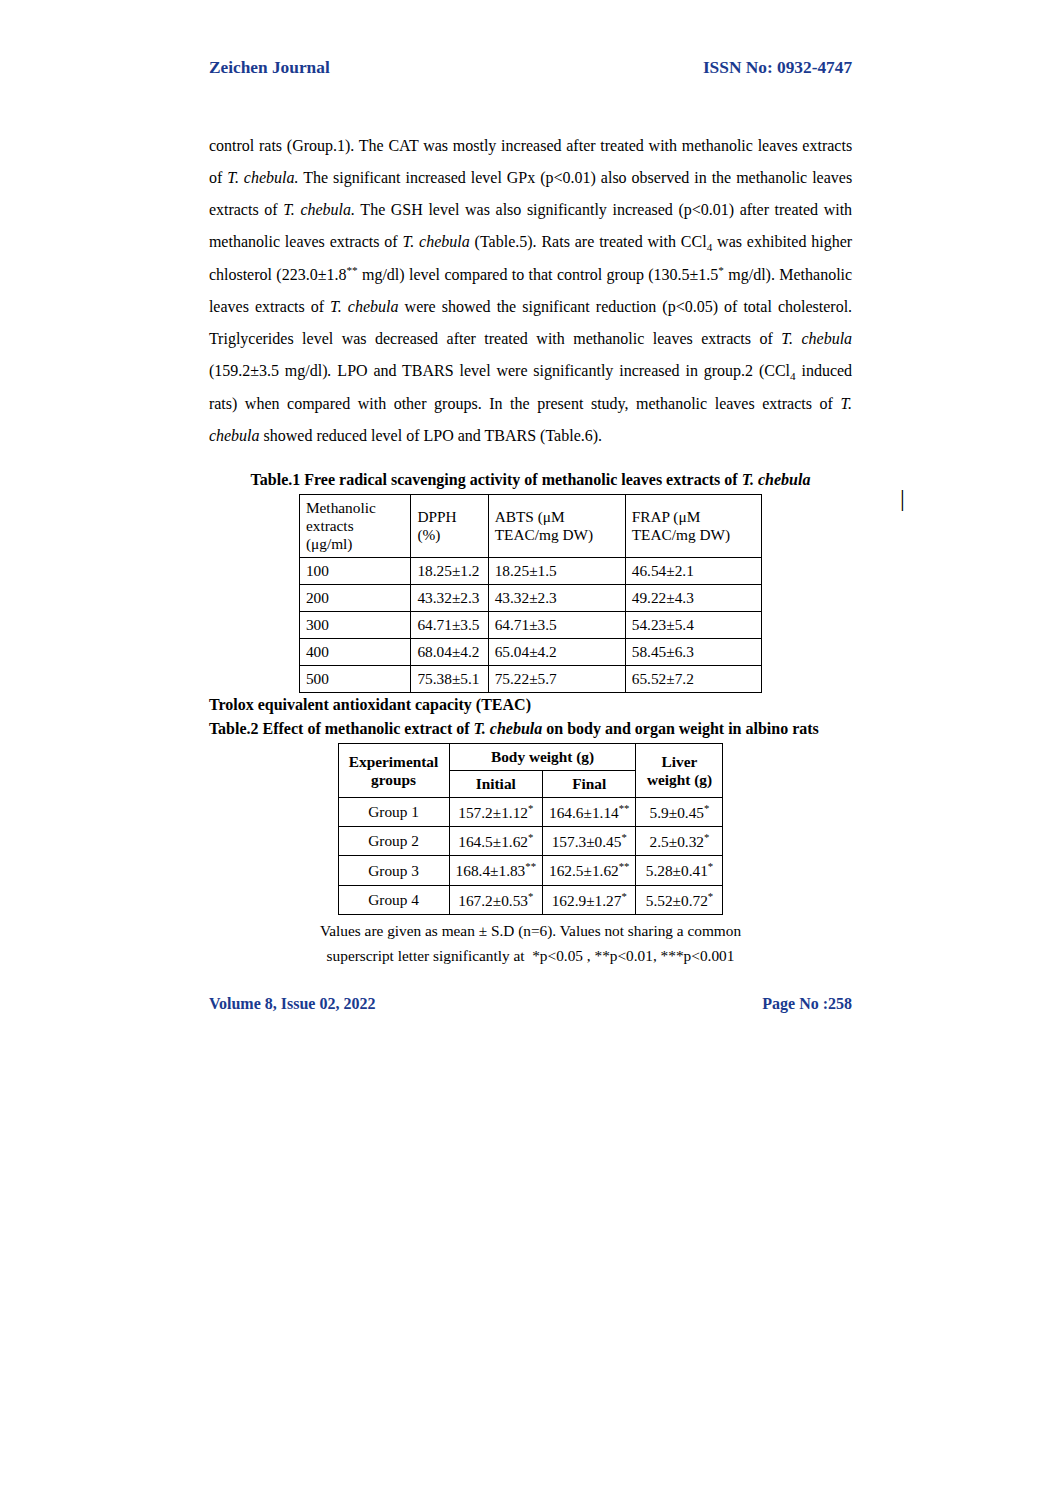Zeichen Journal
ISSN No: 0932-4747
control rats (Group.1). The CAT was mostly increased after treated with methanolic leaves extracts of T. chebula. The significant increased level GPx (p<0.01) also observed in the methanolic leaves extracts of T. chebula. The GSH level was also significantly increased (p<0.01) after treated with methanolic leaves extracts of T. chebula (Table.5). Rats are treated with CCl4 was exhibited higher chlosterol (223.0±1.8** mg/dl) level compared to that control group (130.5±1.5* mg/dl). Methanolic leaves extracts of T. chebula were showed the significant reduction (p<0.05) of total cholesterol. Triglycerides level was decreased after treated with methanolic leaves extracts of T. chebula (159.2±3.5 mg/dl). LPO and TBARS level were significantly increased in group.2 (CCl4 induced rats) when compared with other groups. In the present study, methanolic leaves extracts of T. chebula showed reduced level of LPO and TBARS (Table.6).
Table.1 Free radical scavenging activity of methanolic leaves extracts of T. chebula
| Methanolic extracts (μg/ml) | DPPH (%) | ABTS (μM TEAC/mg DW) | FRAP (μM TEAC/mg DW) |
| --- | --- | --- | --- |
| 100 | 18.25±1.2 | 18.25±1.5 | 46.54±2.1 |
| 200 | 43.32±2.3 | 43.32±2.3 | 49.22±4.3 |
| 300 | 64.71±3.5 | 64.71±3.5 | 54.23±5.4 |
| 400 | 68.04±4.2 | 65.04±4.2 | 58.45±6.3 |
| 500 | 75.38±5.1 | 75.22±5.7 | 65.52±7.2 |
Trolox equivalent antioxidant capacity (TEAC)
Table.2 Effect of methanolic extract of T. chebula on body and organ weight in albino rats
| Experimental groups | Body weight (g) | Liver weight (g) |
| --- | --- | --- |
| Initial | Final |
| Group 1 | 157.2±1.12 * | 164.6±1.14 ** | 5.9±0.45 * |
| Group 2 | 164.5±1.62 * | 157.3±0.45 * | 2.5±0.32 * |
| Group 3 | 168.4±1.83 ** | 162.5±1.62 ** | 5.28±0.41 * |
| Group 4 | 167.2±0.53 * | 162.9±1.27 * | 5.52±0.72 * |
Values are given as mean ± S.D (n=6). Values not sharing a common
superscript letter significantly at *p<0.05 , **p<0.01, ***p<0.001
|
Volume 8, Issue 02, 2022
Page No :258